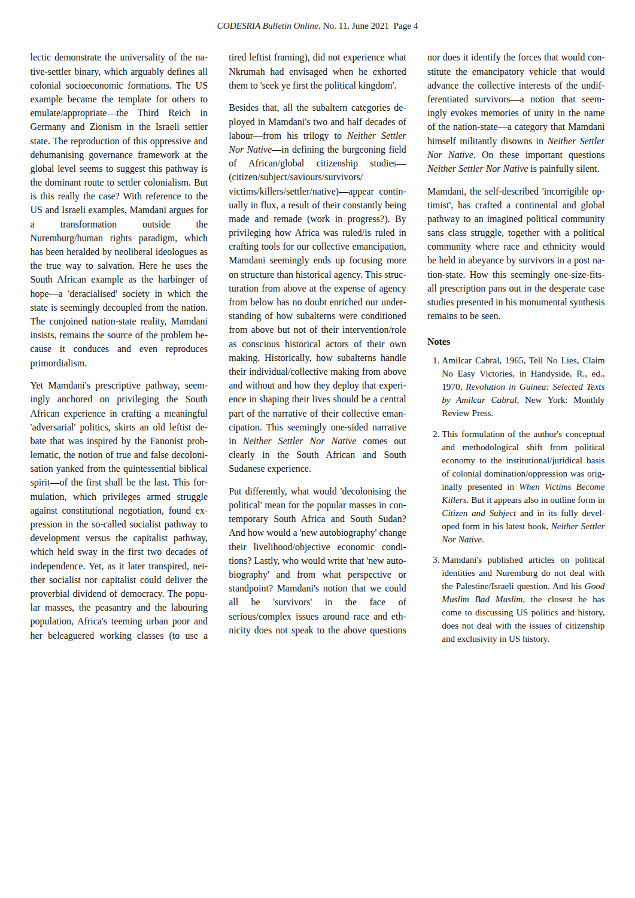CODESRIA Bulletin Online, No. 11, June 2021 Page 4
lectic demonstrate the universality of the native-settler binary, which arguably defines all colonial socioeconomic formations. The US example became the template for others to emulate/appropriate—the Third Reich in Germany and Zionism in the Israeli settler state. The reproduction of this oppressive and dehumanising governance framework at the global level seems to suggest this pathway is the dominant route to settler colonialism. But is this really the case? With reference to the US and Israeli examples, Mamdani argues for a transformation outside the Nuremburg/human rights paradigm, which has been heralded by neoliberal ideologues as the true way to salvation. Here he uses the South African example as the harbinger of hope—a 'deracialised' society in which the state is seemingly decoupled from the nation. The conjoined nation-state reality, Mamdani insists, remains the source of the problem because it conduces and even reproduces primordialism.
Yet Mamdani's prescriptive pathway, seemingly anchored on privileging the South African experience in crafting a meaningful 'adversarial' politics, skirts an old leftist debate that was inspired by the Fanonist problematic, the notion of true and false decolonisation yanked from the quintessential biblical spirit—of the first shall be the last. This formulation, which privileges armed struggle against constitutional negotiation, found expression in the so-called socialist pathway to development versus the capitalist pathway, which held sway in the first two decades of independence. Yet, as it later transpired, neither socialist nor capitalist could deliver the proverbial dividend of democracy. The popular masses, the peasantry and the labouring population, Africa's teeming urban poor and her beleaguered working classes (to use a tired leftist framing), did not experience what Nkrumah had envisaged when he exhorted them to 'seek ye first the political kingdom'.
Besides that, all the subaltern categories deployed in Mamdani's two and half decades of labour—from his trilogy to Neither Settler Nor Native—in defining the burgeoning field of African/global citizenship studies—(citizen/subject/saviours/survivors/ victims/killers/settler/native)—appear continually in flux, a result of their constantly being made and remade (work in progress?). By privileging how Africa was ruled/is ruled in crafting tools for our collective emancipation, Mamdani seemingly ends up focusing more on structure than historical agency. This structuration from above at the expense of agency from below has no doubt enriched our understanding of how subalterns were conditioned from above but not of their intervention/role as conscious historical actors of their own making. Historically, how subalterns handle their individual/collective making from above and without and how they deploy that experience in shaping their lives should be a central part of the narrative of their collective emancipation. This seemingly one-sided narrative in Neither Settler Nor Native comes out clearly in the South African and South Sudanese experience.
Put differently, what would 'decolonising the political' mean for the popular masses in contemporary South Africa and South Sudan? And how would a 'new autobiography' change their livelihood/objective economic conditions? Lastly, who would write that 'new autobiography' and from what perspective or standpoint? Mamdani's notion that we could all be 'survivors' in the face of serious/complex issues around race and ethnicity does not speak to the above questions nor does it identify the forces that would constitute the emancipatory vehicle that would advance the collective interests of the undifferentiated survivors—a notion that seemingly evokes memories of unity in the name of the nation-state—a category that Mamdani himself militantly disowns in Neither Settler Nor Native. On these important questions Neither Settler Nor Native is painfully silent.
Mamdani, the self-described 'incorrigible optimist', has crafted a continental and global pathway to an imagined political community sans class struggle, together with a political community where race and ethnicity would be held in abeyance by survivors in a post nation-state. How this seemingly one-size-fits-all prescription pans out in the desperate case studies presented in his monumental synthesis remains to be seen.
Notes
Amilcar Cabral, 1965, Tell No Lies, Claim No Easy Victories, in Handyside, R., ed., 1970, Revolution in Guinea: Selected Texts by Amilcar Cabral, New York: Monthly Review Press.
This formulation of the author's conceptual and methodological shift from political economy to the institutional/juridical basis of colonial domination/oppression was originally presented in When Victims Become Killers. But it appears also in outline form in Citizen and Subject and in its fully developed form in his latest book, Neither Settler Nor Native.
Mamdani's published articles on political identities and Nuremburg do not deal with the Palestine/Israeli question. And his Good Muslim Bad Muslim, the closest he has come to discussing US politics and history, does not deal with the issues of citizenship and exclusivity in US history.